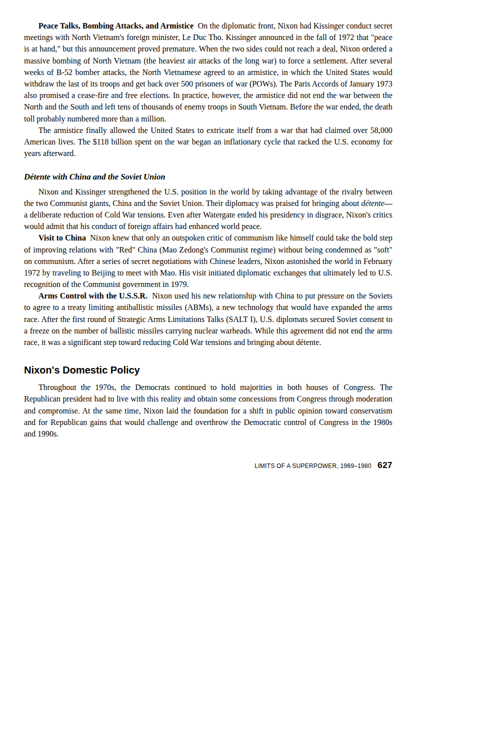Peace Talks, Bombing Attacks, and Armistice On the diplomatic front, Nixon had Kissinger conduct secret meetings with North Vietnam's foreign minister, Le Duc Tho. Kissinger announced in the fall of 1972 that "peace is at hand," but this announcement proved premature. When the two sides could not reach a deal, Nixon ordered a massive bombing of North Vietnam (the heaviest air attacks of the long war) to force a settlement. After several weeks of B-52 bomber attacks, the North Vietnamese agreed to an armistice, in which the United States would withdraw the last of its troops and get back over 500 prisoners of war (POWs). The Paris Accords of January 1973 also promised a cease-fire and free elections. In practice, however, the armistice did not end the war between the North and the South and left tens of thousands of enemy troops in South Vietnam. Before the war ended, the death toll probably numbered more than a million.
The armistice finally allowed the United States to extricate itself from a war that had claimed over 58,000 American lives. The $118 billion spent on the war began an inflationary cycle that racked the U.S. economy for years afterward.
Détente with China and the Soviet Union
Nixon and Kissinger strengthened the U.S. position in the world by taking advantage of the rivalry between the two Communist giants, China and the Soviet Union. Their diplomacy was praised for bringing about détente—a deliberate reduction of Cold War tensions. Even after Watergate ended his presidency in disgrace, Nixon's critics would admit that his conduct of foreign affairs had enhanced world peace.
Visit to China Nixon knew that only an outspoken critic of communism like himself could take the bold step of improving relations with "Red" China (Mao Zedong's Communist regime) without being condemned as "soft" on communism. After a series of secret negotiations with Chinese leaders, Nixon astonished the world in February 1972 by traveling to Beijing to meet with Mao. His visit initiated diplomatic exchanges that ultimately led to U.S. recognition of the Communist government in 1979.
Arms Control with the U.S.S.R. Nixon used his new relationship with China to put pressure on the Soviets to agree to a treaty limiting antiballistic missiles (ABMs), a new technology that would have expanded the arms race. After the first round of Strategic Arms Limitations Talks (SALT I), U.S. diplomats secured Soviet consent to a freeze on the number of ballistic missiles carrying nuclear warheads. While this agreement did not end the arms race, it was a significant step toward reducing Cold War tensions and bringing about détente.
Nixon's Domestic Policy
Throughout the 1970s, the Democrats continued to hold majorities in both houses of Congress. The Republican president had to live with this reality and obtain some concessions from Congress through moderation and compromise. At the same time, Nixon laid the foundation for a shift in public opinion toward conservatism and for Republican gains that would challenge and overthrow the Democratic control of Congress in the 1980s and 1990s.
LIMITS OF A SUPERPOWER, 1969–1980 627